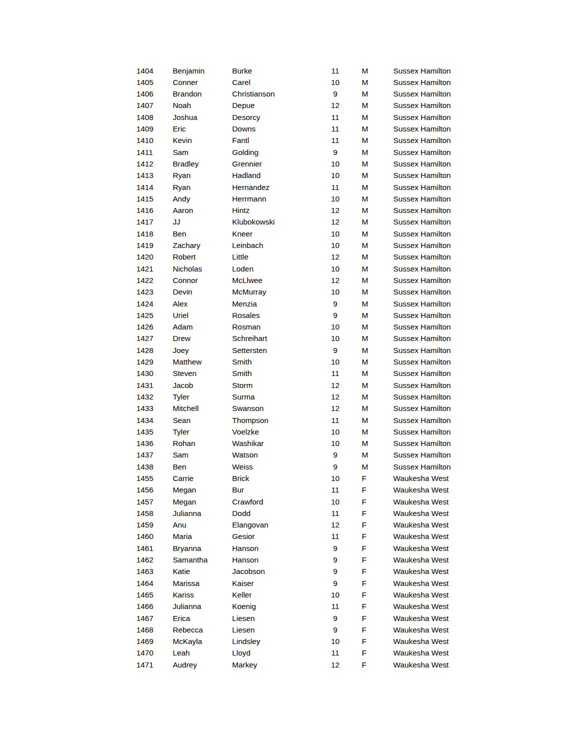| 1404 | Benjamin | Burke | 11 | M | Sussex Hamilton |
| 1405 | Conner | Carel | 10 | M | Sussex Hamilton |
| 1406 | Brandon | Christianson | 9 | M | Sussex Hamilton |
| 1407 | Noah | Depue | 12 | M | Sussex Hamilton |
| 1408 | Joshua | Desorcy | 11 | M | Sussex Hamilton |
| 1409 | Eric | Downs | 11 | M | Sussex Hamilton |
| 1410 | Kevin | Fantl | 11 | M | Sussex Hamilton |
| 1411 | Sam | Golding | 9 | M | Sussex Hamilton |
| 1412 | Bradley | Grennier | 10 | M | Sussex Hamilton |
| 1413 | Ryan | Hadland | 10 | M | Sussex Hamilton |
| 1414 | Ryan | Hernandez | 11 | M | Sussex Hamilton |
| 1415 | Andy | Herrmann | 10 | M | Sussex Hamilton |
| 1416 | Aaron | Hintz | 12 | M | Sussex Hamilton |
| 1417 | JJ | Klubokowski | 12 | M | Sussex Hamilton |
| 1418 | Ben | Kneer | 10 | M | Sussex Hamilton |
| 1419 | Zachary | Leinbach | 10 | M | Sussex Hamilton |
| 1420 | Robert | Little | 12 | M | Sussex Hamilton |
| 1421 | Nicholas | Loden | 10 | M | Sussex Hamilton |
| 1422 | Connor | McLlwee | 12 | M | Sussex Hamilton |
| 1423 | Devin | McMurray | 10 | M | Sussex Hamilton |
| 1424 | Alex | Menzia | 9 | M | Sussex Hamilton |
| 1425 | Uriel | Rosales | 9 | M | Sussex Hamilton |
| 1426 | Adam | Rosman | 10 | M | Sussex Hamilton |
| 1427 | Drew | Schreihart | 10 | M | Sussex Hamilton |
| 1428 | Joey | Settersten | 9 | M | Sussex Hamilton |
| 1429 | Matthew | Smith | 10 | M | Sussex Hamilton |
| 1430 | Steven | Smith | 11 | M | Sussex Hamilton |
| 1431 | Jacob | Storm | 12 | M | Sussex Hamilton |
| 1432 | Tyler | Surma | 12 | M | Sussex Hamilton |
| 1433 | Mitchell | Swanson | 12 | M | Sussex Hamilton |
| 1434 | Sean | Thompson | 11 | M | Sussex Hamilton |
| 1435 | Tyler | Voelzke | 10 | M | Sussex Hamilton |
| 1436 | Rohan | Washikar | 10 | M | Sussex Hamilton |
| 1437 | Sam | Watson | 9 | M | Sussex Hamilton |
| 1438 | Ben | Weiss | 9 | M | Sussex Hamilton |
| 1455 | Carrie | Brick | 10 | F | Waukesha West |
| 1456 | Megan | Bur | 11 | F | Waukesha West |
| 1457 | Megan | Crawford | 10 | F | Waukesha West |
| 1458 | Julianna | Dodd | 11 | F | Waukesha West |
| 1459 | Anu | Elangovan | 12 | F | Waukesha West |
| 1460 | Maria | Gesior | 11 | F | Waukesha West |
| 1461 | Bryanna | Hanson | 9 | F | Waukesha West |
| 1462 | Samantha | Hanson | 9 | F | Waukesha West |
| 1463 | Katie | Jacobson | 9 | F | Waukesha West |
| 1464 | Marissa | Kaiser | 9 | F | Waukesha West |
| 1465 | Kariss | Keller | 10 | F | Waukesha West |
| 1466 | Julianna | Koenig | 11 | F | Waukesha West |
| 1467 | Erica | Liesen | 9 | F | Waukesha West |
| 1468 | Rebecca | Liesen | 9 | F | Waukesha West |
| 1469 | McKayla | Lindsley | 10 | F | Waukesha West |
| 1470 | Leah | Lloyd | 11 | F | Waukesha West |
| 1471 | Audrey | Markey | 12 | F | Waukesha West |